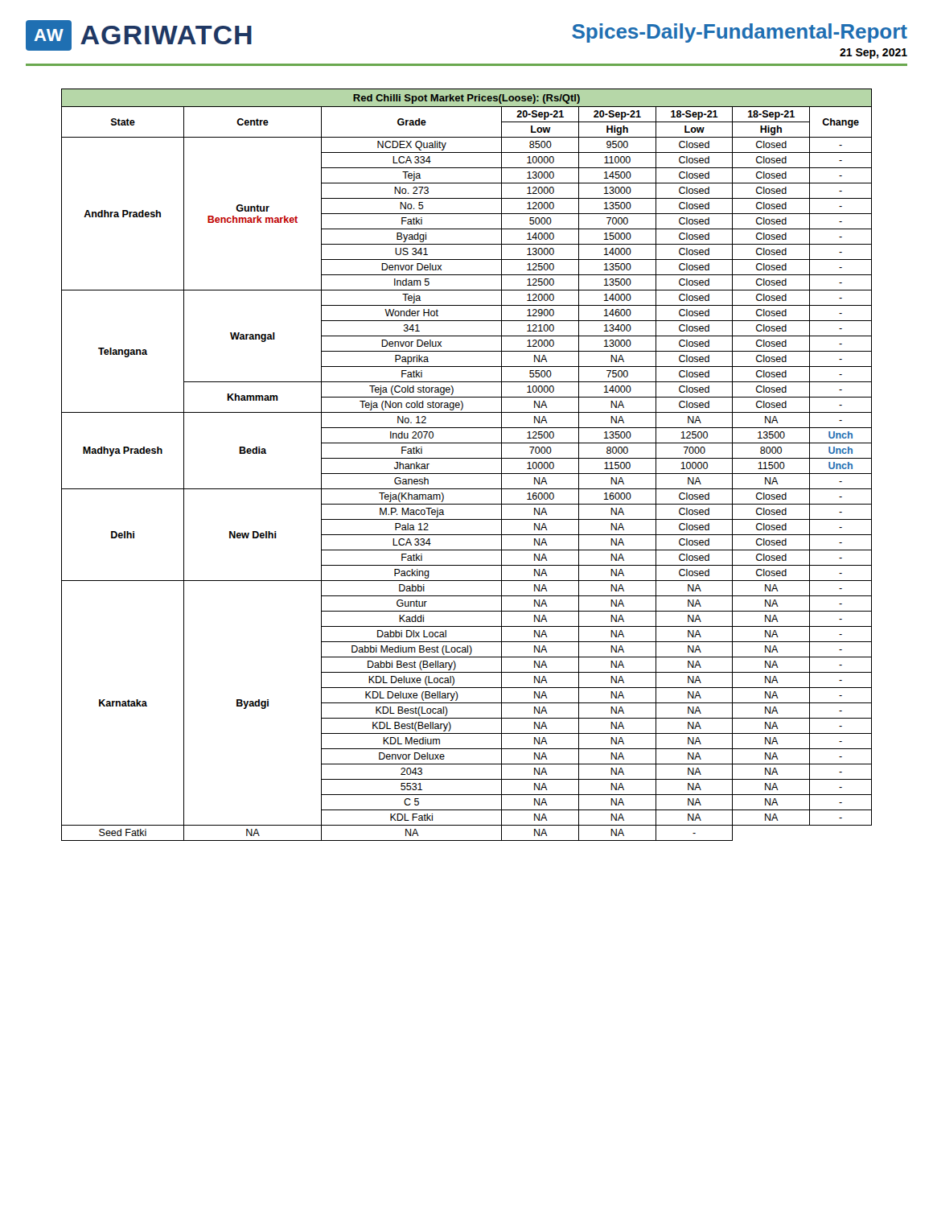AW
AGRIWATCH
Spices-Daily-Fundamental-Report
21 Sep, 2021
Red Chilli Spot Market Prices(Loose): (Rs/Qtl)
| State | Centre | Grade | 20-Sep-21 | 20-Sep-21 | 18-Sep-21 | 18-Sep-21 | Change |
| --- | --- | --- | --- | --- | --- | --- | --- |
| Low | High | Low | High |
| Andhra Pradesh | Guntur Benchmark market | NCDEX Quality | 8500 | 9500 | Closed | Closed | - |
| LCA 334 | 10000 | 11000 | Closed | Closed | - |
| Teja | 13000 | 14500 | Closed | Closed | - |
| No. 273 | 12000 | 13000 | Closed | Closed | - |
| No. 5 | 12000 | 13500 | Closed | Closed | - |
| Fatki | 5000 | 7000 | Closed | Closed | - |
| Byadgi | 14000 | 15000 | Closed | Closed | - |
| US 341 | 13000 | 14000 | Closed | Closed | - |
| Denvor Delux | 12500 | 13500 | Closed | Closed | - |
| Indam 5 | 12500 | 13500 | Closed | Closed | - |
| Telangana | Warangal | Teja | 12000 | 14000 | Closed | Closed | - |
| Wonder Hot | 12900 | 14600 | Closed | Closed | - |
| 341 | 12100 | 13400 | Closed | Closed | - |
| Denvor Delux | 12000 | 13000 | Closed | Closed | - |
| Paprika | NA | NA | Closed | Closed | - |
| Fatki | 5500 | 7500 | Closed | Closed | - |
| Khammam | Teja (Cold storage) | 10000 | 14000 | Closed | Closed | - |
| Teja (Non cold storage) | NA | NA | Closed | Closed | - |
| Madhya Pradesh | Bedia | No. 12 | NA | NA | NA | NA | - |
| Indu 2070 | 12500 | 13500 | 12500 | 13500 | Unch |
| Fatki | 7000 | 8000 | 7000 | 8000 | Unch |
| Jhankar | 10000 | 11500 | 10000 | 11500 | Unch |
| Ganesh | NA | NA | NA | NA | - |
| Delhi | New Delhi | Teja(Khamam) | 16000 | 16000 | Closed | Closed | - |
| M.P. MacoTeja | NA | NA | Closed | Closed | - |
| Pala 12 | NA | NA | Closed | Closed | - |
| LCA 334 | NA | NA | Closed | Closed | - |
| Fatki | NA | NA | Closed | Closed | - |
| Packing | NA | NA | Closed | Closed | - |
| Karnataka | Byadgi | Dabbi | NA | NA | NA | NA | - |
| Guntur | NA | NA | NA | NA | - |
| Kaddi | NA | NA | NA | NA | - |
| Dabbi Dlx Local | NA | NA | NA | NA | - |
| Dabbi Medium Best (Local) | NA | NA | NA | NA | - |
| Dabbi Best (Bellary) | NA | NA | NA | NA | - |
| KDL Deluxe (Local) | NA | NA | NA | NA | - |
| KDL Deluxe (Bellary) | NA | NA | NA | NA | - |
| KDL Best(Local) | NA | NA | NA | NA | - |
| KDL Best(Bellary) | NA | NA | NA | NA | - |
| KDL Medium | NA | NA | NA | NA | - |
| Denvor Deluxe | NA | NA | NA | NA | - |
| 2043 | NA | NA | NA | NA | - |
| 5531 | NA | NA | NA | NA | - |
| C 5 | NA | NA | NA | NA | - |
| KDL Fatki | NA | NA | NA | NA | - |
| Seed Fatki | NA | NA | NA | NA | - |